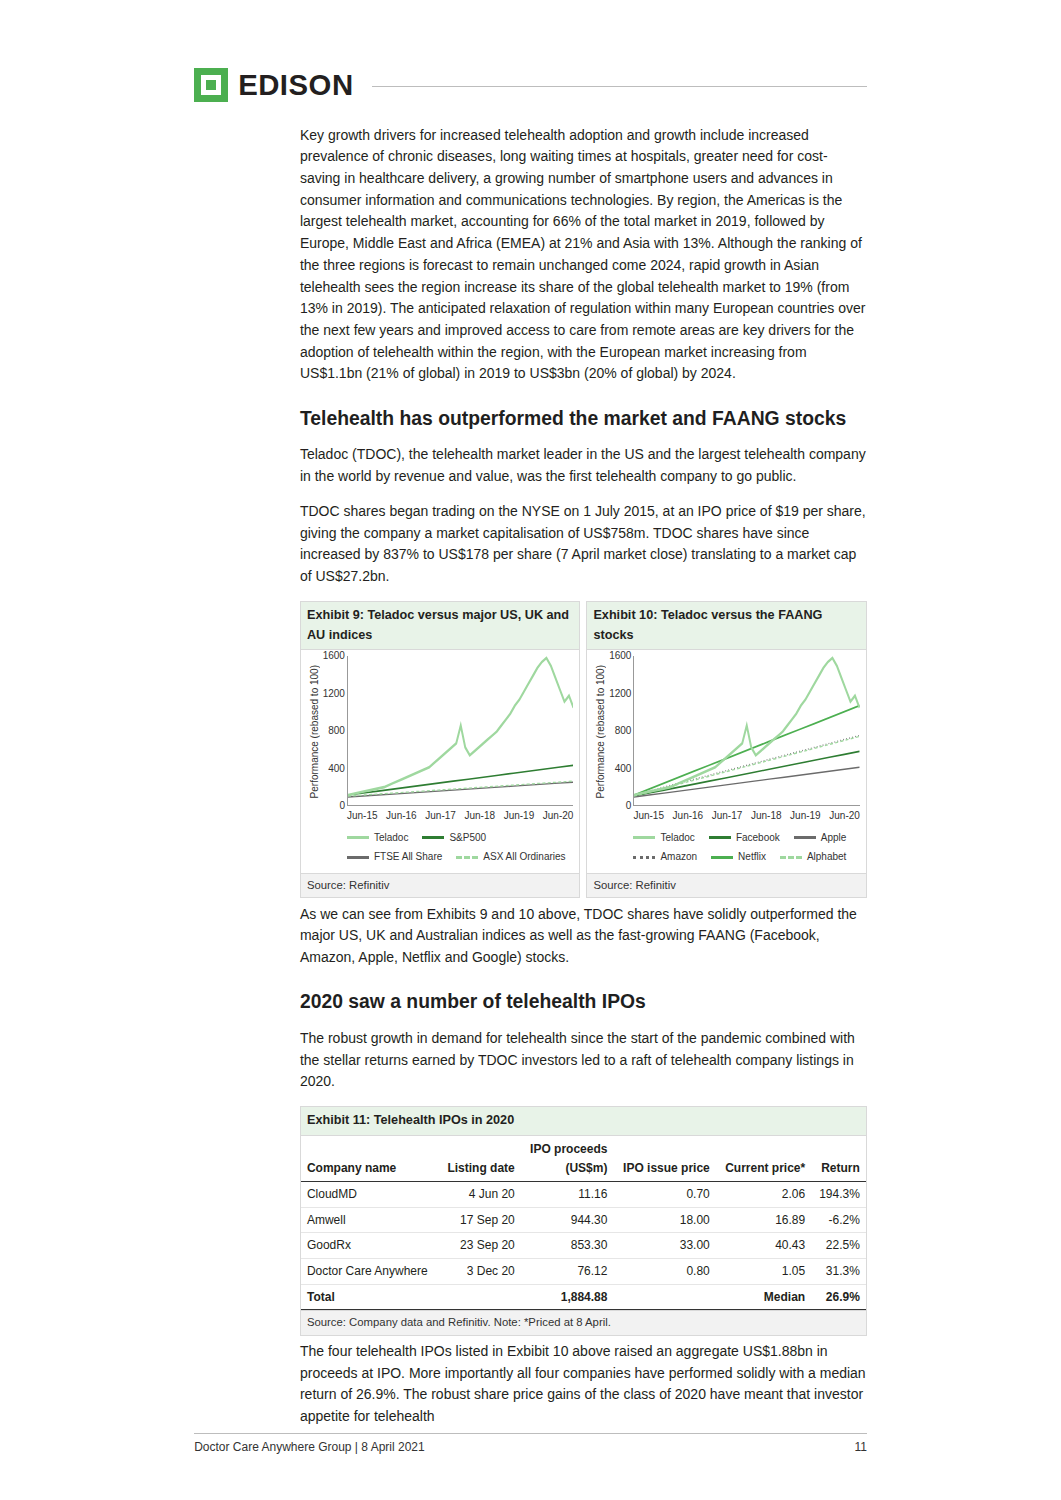EDISON
Key growth drivers for increased telehealth adoption and growth include increased prevalence of chronic diseases, long waiting times at hospitals, greater need for cost-saving in healthcare delivery, a growing number of smartphone users and advances in consumer information and communications technologies. By region, the Americas is the largest telehealth market, accounting for 66% of the total market in 2019, followed by Europe, Middle East and Africa (EMEA) at 21% and Asia with 13%. Although the ranking of the three regions is forecast to remain unchanged come 2024, rapid growth in Asian telehealth sees the region increase its share of the global telehealth market to 19% (from 13% in 2019). The anticipated relaxation of regulation within many European countries over the next few years and improved access to care from remote areas are key drivers for the adoption of telehealth within the region, with the European market increasing from US$1.1bn (21% of global) in 2019 to US$3bn (20% of global) by 2024.
Telehealth has outperformed the market and FAANG stocks
Teladoc (TDOC), the telehealth market leader in the US and the largest telehealth company in the world by revenue and value, was the first telehealth company to go public.
TDOC shares began trading on the NYSE on 1 July 2015, at an IPO price of $19 per share, giving the company a market capitalisation of US$758m. TDOC shares have since increased by 837% to US$178 per share (7 April market close) translating to a market cap of US$27.2bn.
Exhibit 9: Teladoc versus major US, UK and AU indices
Performance (rebased to 100)
1600 1200 800 400 0
Jun-15 Jun-16 Jun-17 Jun-18 Jun-19 Jun-20
Teladoc
S&P500
FTSE All Share
ASX All Ordinaries
Source: Refinitiv
Exhibit 10: Teladoc versus the FAANG stocks
Performance (rebased to 100)
1600 1200 800 400 0
Jun-15 Jun-16 Jun-17 Jun-18 Jun-19 Jun-20
Teladoc
Facebook
Apple
Amazon
Netflix
Alphabet
Source: Refinitiv
As we can see from Exhibits 9 and 10 above, TDOC shares have solidly outperformed the major US, UK and Australian indices as well as the fast-growing FAANG (Facebook, Amazon, Apple, Netflix and Google) stocks.
2020 saw a number of telehealth IPOs
The robust growth in demand for telehealth since the start of the pandemic combined with the stellar returns earned by TDOC investors led to a raft of telehealth company listings in 2020.
Exhibit 11: Telehealth IPOs in 2020
| Company name | Listing date | IPO proceeds (US$m) | IPO issue price | Current price* | Return |
| --- | --- | --- | --- | --- | --- |
| CloudMD | 4 Jun 20 | 11.16 | 0.70 | 2.06 | 194.3% |
| Amwell | 17 Sep 20 | 944.30 | 18.00 | 16.89 | -6.2% |
| GoodRx | 23 Sep 20 | 853.30 | 33.00 | 40.43 | 22.5% |
| Doctor Care Anywhere | 3 Dec 20 | 76.12 | 0.80 | 1.05 | 31.3% |
| Total | | 1,884.88 | | Median | 26.9% |
Source: Company data and Refinitiv. Note: *Priced at 8 April.
The four telehealth IPOs listed in Exbibit 10 above raised an aggregate US$1.88bn in proceeds at IPO. More importantly all four companies have performed solidly with a median return of 26.9%. The robust share price gains of the class of 2020 have meant that investor appetite for telehealth
Doctor Care Anywhere Group | 8 April 2021
11